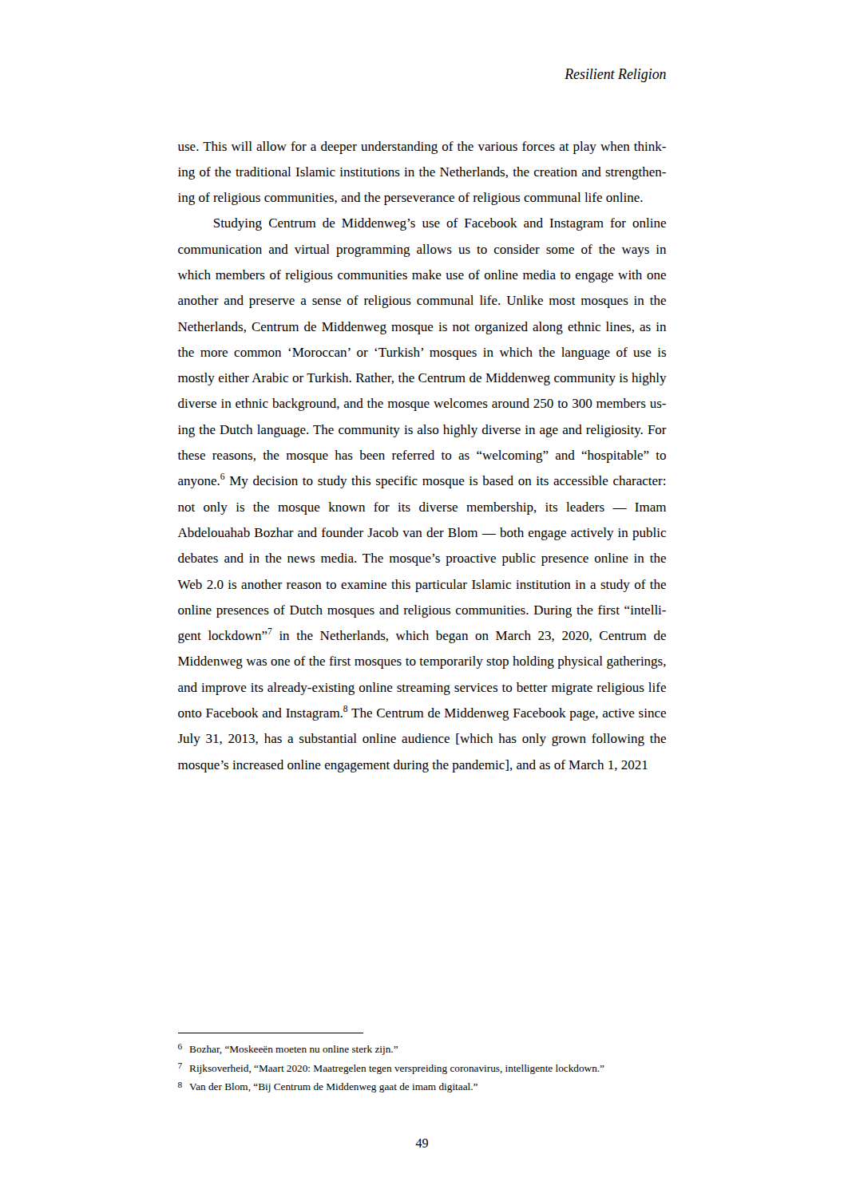Resilient Religion
use. This will allow for a deeper understanding of the various forces at play when thinking of the traditional Islamic institutions in the Netherlands, the creation and strengthening of religious communities, and the perseverance of religious communal life online.
Studying Centrum de Middenweg’s use of Facebook and Instagram for online communication and virtual programming allows us to consider some of the ways in which members of religious communities make use of online media to engage with one another and preserve a sense of religious communal life. Unlike most mosques in the Netherlands, Centrum de Middenweg mosque is not organized along ethnic lines, as in the more common ‘Moroccan’ or ‘Turkish’ mosques in which the language of use is mostly either Arabic or Turkish. Rather, the Centrum de Middenweg community is highly diverse in ethnic background, and the mosque welcomes around 250 to 300 members using the Dutch language. The community is also highly diverse in age and religiosity. For these reasons, the mosque has been referred to as “welcoming” and “hospitable” to anyone.6 My decision to study this specific mosque is based on its accessible character: not only is the mosque known for its diverse membership, its leaders — Imam Abdelouahab Bozhar and founder Jacob van der Blom — both engage actively in public debates and in the news media. The mosque’s proactive public presence online in the Web 2.0 is another reason to examine this particular Islamic institution in a study of the online presences of Dutch mosques and religious communities. During the first “intelligent lockdown”7 in the Netherlands, which began on March 23, 2020, Centrum de Middenweg was one of the first mosques to temporarily stop holding physical gatherings, and improve its already-existing online streaming services to better migrate religious life onto Facebook and Instagram.8 The Centrum de Middenweg Facebook page, active since July 31, 2013, has a substantial online audience [which has only grown following the mosque’s increased online engagement during the pandemic], and as of March 1, 2021
6 Bozhar, “Moskeeën moeten nu online sterk zijn.”
7 Rijksoverheid, “Maart 2020: Maatregelen tegen verspreiding coronavirus, intelligente lockdown.”
8 Van der Blom, “Bij Centrum de Middenweg gaat de imam digitaal.”
49